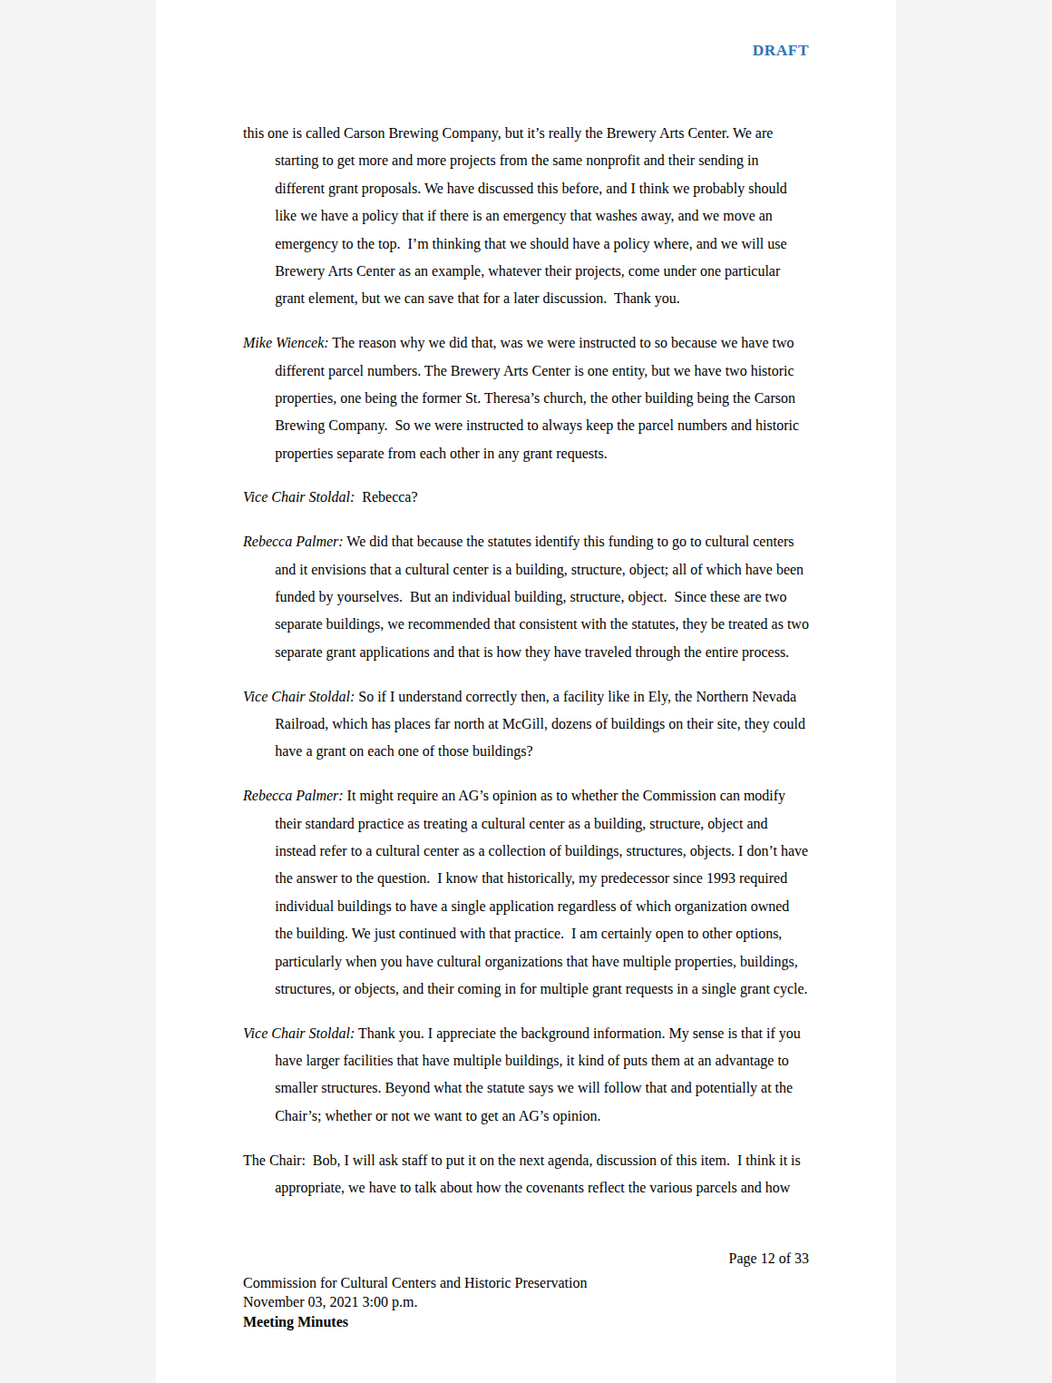DRAFT
this one is called Carson Brewing Company, but it’s really the Brewery Arts Center. We are starting to get more and more projects from the same nonprofit and their sending in different grant proposals. We have discussed this before, and I think we probably should like we have a policy that if there is an emergency that washes away, and we move an emergency to the top. I’m thinking that we should have a policy where, and we will use Brewery Arts Center as an example, whatever their projects, come under one particular grant element, but we can save that for a later discussion. Thank you.
Mike Wiencek: The reason why we did that, was we were instructed to so because we have two different parcel numbers. The Brewery Arts Center is one entity, but we have two historic properties, one being the former St. Theresa’s church, the other building being the Carson Brewing Company. So we were instructed to always keep the parcel numbers and historic properties separate from each other in any grant requests.
Vice Chair Stoldal: Rebecca?
Rebecca Palmer: We did that because the statutes identify this funding to go to cultural centers and it envisions that a cultural center is a building, structure, object; all of which have been funded by yourselves. But an individual building, structure, object. Since these are two separate buildings, we recommended that consistent with the statutes, they be treated as two separate grant applications and that is how they have traveled through the entire process.
Vice Chair Stoldal: So if I understand correctly then, a facility like in Ely, the Northern Nevada Railroad, which has places far north at McGill, dozens of buildings on their site, they could have a grant on each one of those buildings?
Rebecca Palmer: It might require an AG’s opinion as to whether the Commission can modify their standard practice as treating a cultural center as a building, structure, object and instead refer to a cultural center as a collection of buildings, structures, objects. I don’t have the answer to the question. I know that historically, my predecessor since 1993 required individual buildings to have a single application regardless of which organization owned the building. We just continued with that practice. I am certainly open to other options, particularly when you have cultural organizations that have multiple properties, buildings, structures, or objects, and their coming in for multiple grant requests in a single grant cycle.
Vice Chair Stoldal: Thank you. I appreciate the background information. My sense is that if you have larger facilities that have multiple buildings, it kind of puts them at an advantage to smaller structures. Beyond what the statute says we will follow that and potentially at the Chair’s; whether or not we want to get an AG’s opinion.
The Chair: Bob, I will ask staff to put it on the next agenda, discussion of this item. I think it is appropriate, we have to talk about how the covenants reflect the various parcels and how
Page 12 of 33
Commission for Cultural Centers and Historic Preservation November 03, 2021 3:00 p.m. Meeting Minutes